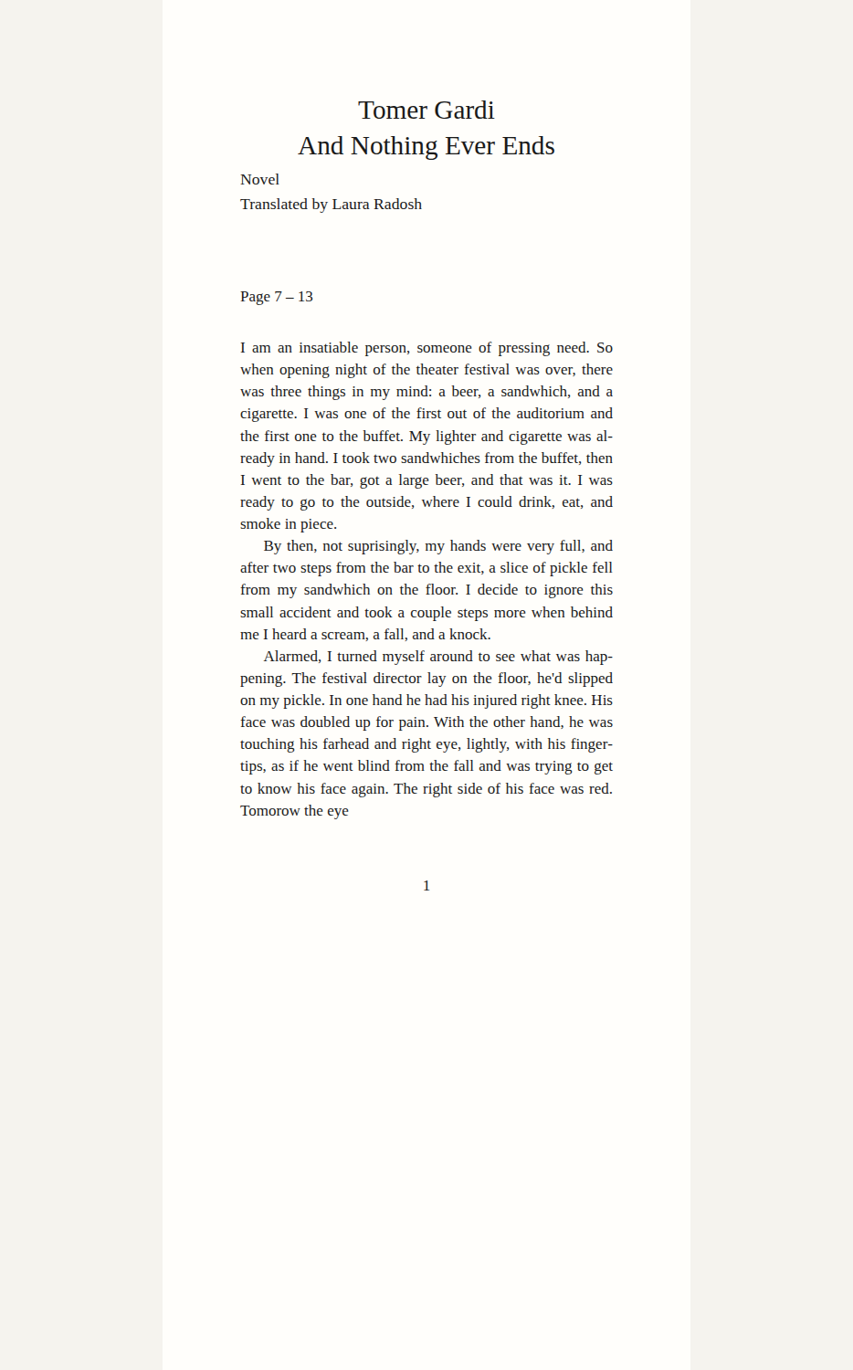Tomer Gardi
And Nothing Ever Ends
Novel
Translated by Laura Radosh
Page 7 – 13
I am an insatiable person, someone of pressing need. So when opening night of the theater festival was over, there was three things in my mind: a beer, a sandwhich, and a cigarette. I was one of the first out of the auditorium and the first one to the buffet. My lighter and cigarette was already in hand. I took two sandwhiches from the buffet, then I went to the bar, got a large beer, and that was it. I was ready to go to the outside, where I could drink, eat, and smoke in piece.
By then, not suprisingly, my hands were very full, and after two steps from the bar to the exit, a slice of pickle fell from my sandwhich on the floor. I decide to ignore this small accident and took a couple steps more when behind me I heard a scream, a fall, and a knock.
Alarmed, I turned myself around to see what was happening. The festival director lay on the floor, he'd slipped on my pickle. In one hand he had his injured right knee. His face was doubled up for pain. With the other hand, he was touching his farhead and right eye, lightly, with his fingertips, as if he went blind from the fall and was trying to get to know his face again. The right side of his face was red. Tomorow the eye
1